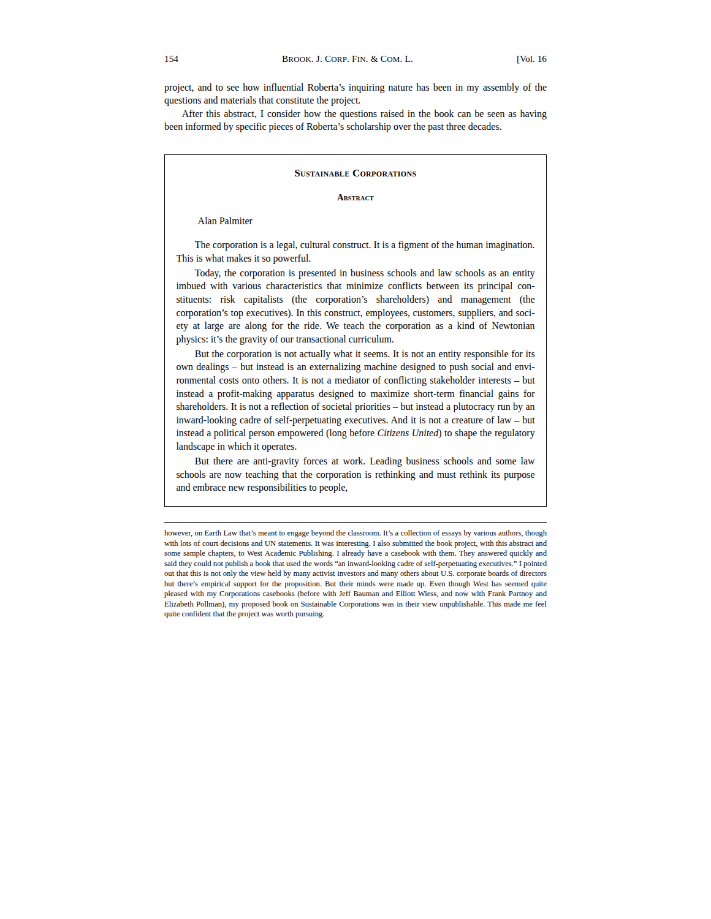154 BROOK. J. CORP. FIN. & COM. L. [Vol. 16
project, and to see how influential Roberta’s inquiring nature has been in my assembly of the questions and materials that constitute the project.
After this abstract, I consider how the questions raised in the book can be seen as having been informed by specific pieces of Roberta’s scholarship over the past three decades.
Sustainable Corporations
Abstract
Alan Palmiter
The corporation is a legal, cultural construct. It is a figment of the human imagination. This is what makes it so powerful.
Today, the corporation is presented in business schools and law schools as an entity imbued with various characteristics that minimize conflicts between its principal constituents: risk capitalists (the corporation’s shareholders) and management (the corporation’s top executives). In this construct, employees, customers, suppliers, and society at large are along for the ride. We teach the corporation as a kind of Newtonian physics: it’s the gravity of our transactional curriculum.
But the corporation is not actually what it seems. It is not an entity responsible for its own dealings – but instead is an externalizing machine designed to push social and environmental costs onto others. It is not a mediator of conflicting stakeholder interests – but instead a profit-making apparatus designed to maximize short-term financial gains for shareholders. It is not a reflection of societal priorities – but instead a plutocracy run by an inward-looking cadre of self-perpetuating executives. And it is not a creature of law – but instead a political person empowered (long before Citizens United) to shape the regulatory landscape in which it operates.
But there are anti-gravity forces at work. Leading business schools and some law schools are now teaching that the corporation is rethinking and must rethink its purpose and embrace new responsibilities to people,
however, on Earth Law that’s meant to engage beyond the classroom. It’s a collection of essays by various authors, though with lots of court decisions and UN statements. It was interesting. I also submitted the book project, with this abstract and some sample chapters, to West Academic Publishing. I already have a casebook with them. They answered quickly and said they could not publish a book that used the words “an inward-looking cadre of self-perpetuating executives.” I pointed out that this is not only the view held by many activist investors and many others about U.S. corporate boards of directors but there’s empirical support for the proposition. But their minds were made up. Even though West has seemed quite pleased with my Corporations casebooks (before with Jeff Bauman and Elliott Wiess, and now with Frank Partnoy and Elizabeth Pollman), my proposed book on Sustainable Corporations was in their view unpublishable. This made me feel quite confident that the project was worth pursuing.